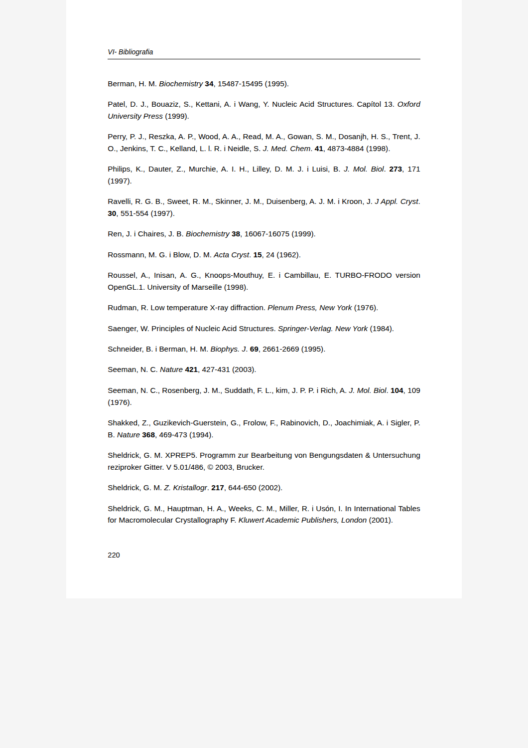VI- Bibliografia
Berman, H. M. Biochemistry 34, 15487-15495 (1995).
Patel, D. J., Bouaziz, S., Kettani, A. i Wang, Y. Nucleic Acid Structures. Capítol 13. Oxford University Press (1999).
Perry, P. J., Reszka, A. P., Wood, A. A., Read, M. A., Gowan, S. M., Dosanjh, H. S., Trent, J. O., Jenkins, T. C., Kelland, L. l. R. i Neidle, S. J. Med. Chem. 41, 4873-4884 (1998).
Philips, K., Dauter, Z., Murchie, A. I. H., Lilley, D. M. J. i Luisi, B. J. Mol. Biol. 273, 171 (1997).
Ravelli, R. G. B., Sweet, R. M., Skinner, J. M., Duisenberg, A. J. M. i Kroon, J. J Appl. Cryst. 30, 551-554 (1997).
Ren, J. i Chaires, J. B. Biochemistry 38, 16067-16075 (1999).
Rossmann, M. G. i Blow, D. M. Acta Cryst. 15, 24 (1962).
Roussel, A., Inisan, A. G., Knoops-Mouthuy, E. i Cambillau, E. TURBO-FRODO version OpenGL.1. University of Marseille (1998).
Rudman, R. Low temperature X-ray diffraction. Plenum Press, New York (1976).
Saenger, W. Principles of Nucleic Acid Structures. Springer-Verlag. New York (1984).
Schneider, B. i Berman, H. M. Biophys. J. 69, 2661-2669 (1995).
Seeman, N. C. Nature 421, 427-431 (2003).
Seeman, N. C., Rosenberg, J. M., Suddath, F. L., kim, J. P. P. i Rich, A. J. Mol. Biol. 104, 109 (1976).
Shakked, Z., Guzikevich-Guerstein, G., Frolow, F., Rabinovich, D., Joachimiak, A. i Sigler, P. B. Nature 368, 469-473 (1994).
Sheldrick, G. M. XPREP5. Programm zur Bearbeitung von Bengungsdaten & Untersuchung reziproker Gitter. V 5.01/486, © 2003, Brucker.
Sheldrick, G. M. Z. Kristallogr. 217, 644-650 (2002).
Sheldrick, G. M., Hauptman, H. A., Weeks, C. M., Miller, R. i Usón, I. In International Tables for Macromolecular Crystallography F. Kluwert Academic Publishers, London (2001).
220